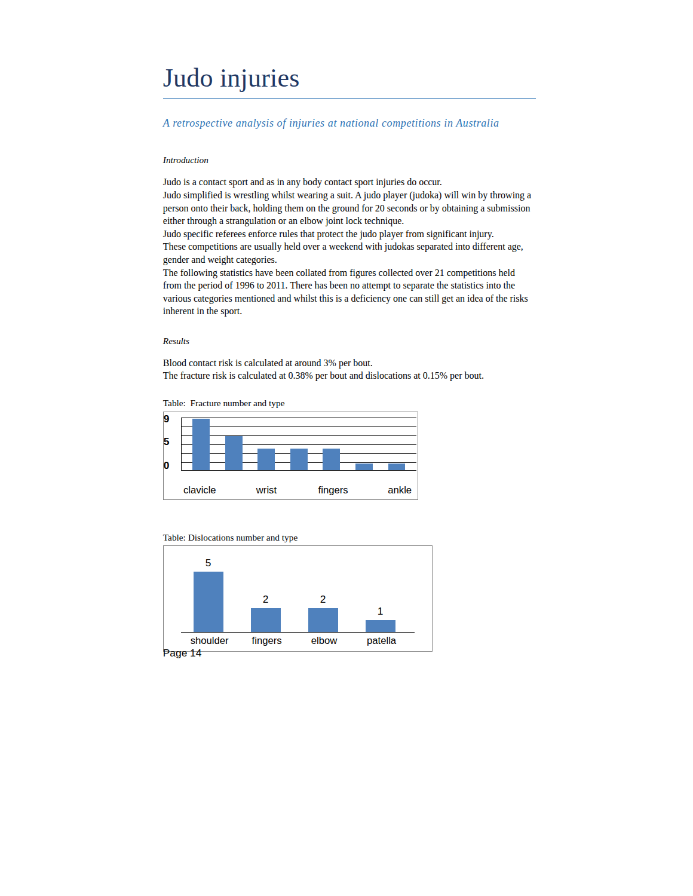Judo injuries
A retrospective analysis of injuries at national competitions in Australia
Introduction
Judo is a contact sport and as in any body contact sport injuries do occur.
Judo simplified is wrestling whilst wearing a suit. A judo player (judoka) will win by throwing a person onto their back, holding them on the ground for 20 seconds or by obtaining a submission either through a strangulation or an elbow joint lock technique.
Judo specific referees enforce rules that protect the judo player from significant injury.
These competitions are usually held over a weekend with judokas separated into different age, gender and weight categories.
The following statistics have been collated from figures collected over 21 competitions held from the period of 1996 to 2011. There has been no attempt to separate the statistics into the various categories mentioned and whilst this is a deficiency one can still get an idea of the risks inherent in the sport.
Results
Blood contact risk is calculated at around 3% per bout.
The fracture risk is calculated at 0.38% per bout and dislocations at 0.15% per bout.
Table: Fracture number and type
9 5 0
clavicle wrist fingers ankle
Table: Dislocations number and type
5
2
2
1
shoulder fingers elbow patella
Page 14